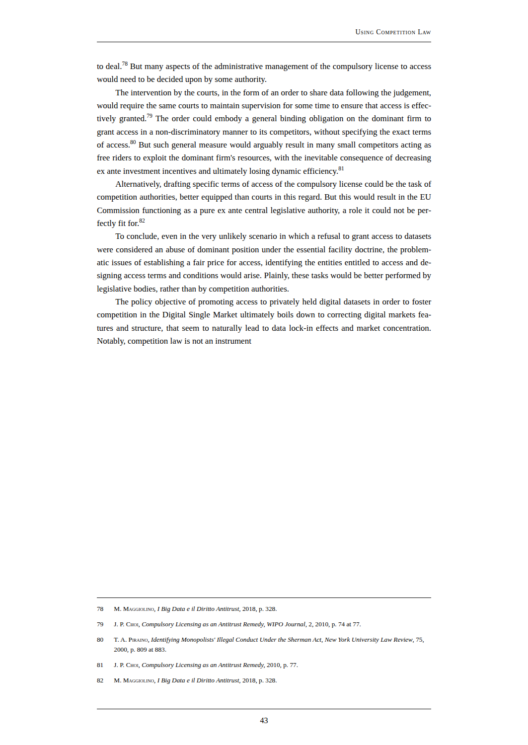Using Competition Law
to deal.78 But many aspects of the administrative management of the compulsory license to access would need to be decided upon by some authority.
The intervention by the courts, in the form of an order to share data following the judgement, would require the same courts to maintain supervision for some time to ensure that access is effectively granted.79 The order could embody a general binding obligation on the dominant firm to grant access in a non-discriminatory manner to its competitors, without specifying the exact terms of access.80 But such general measure would arguably result in many small competitors acting as free riders to exploit the dominant firm's resources, with the inevitable consequence of decreasing ex ante investment incentives and ultimately losing dynamic efficiency.81
Alternatively, drafting specific terms of access of the compulsory license could be the task of competition authorities, better equipped than courts in this regard. But this would result in the EU Commission functioning as a pure ex ante central legislative authority, a role it could not be perfectly fit for.82
To conclude, even in the very unlikely scenario in which a refusal to grant access to datasets were considered an abuse of dominant position under the essential facility doctrine, the problematic issues of establishing a fair price for access, identifying the entities entitled to access and designing access terms and conditions would arise. Plainly, these tasks would be better performed by legislative bodies, rather than by competition authorities.
The policy objective of promoting access to privately held digital datasets in order to foster competition in the Digital Single Market ultimately boils down to correcting digital markets features and structure, that seem to naturally lead to data lock-in effects and market concentration. Notably, competition law is not an instrument
78 M. Maggiolino, I Big Data e il Diritto Antitrust, 2018, p. 328.
79 J. P. Choi, Compulsory Licensing as an Antitrust Remedy, WIPO Journal, 2, 2010, p. 74 at 77.
80 T. A. Piraino, Identifying Monopolists' Illegal Conduct Under the Sherman Act, New York University Law Review, 75, 2000, p. 809 at 883.
81 J. P. Choi, Compulsory Licensing as an Antitrust Remedy, 2010, p. 77.
82 M. Maggiolino, I Big Data e il Diritto Antitrust, 2018, p. 328.
43